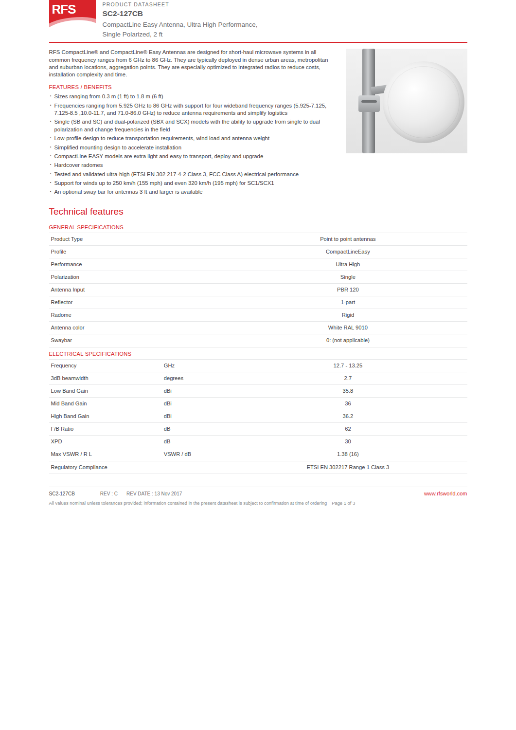RFS
Product Datasheet
SC2-127CB
CompactLine Easy Antenna, Ultra High Performance,
Single Polarized, 2 ft
RFS CompactLine® and CompactLine® Easy Antennas are designed for short-haul microwave systems in all common frequency ranges from 6 GHz to 86 GHz. They are typically deployed in dense urban areas, metropolitan and suburban locations, aggregation points. They are especially optimized to integrated radios to reduce costs, installation complexity and time.
Features / Benefits
Sizes ranging from 0.3 m (1 ft) to 1.8 m (6 ft)
Frequencies ranging from 5.925 GHz to 86 GHz with support for four wideband frequency ranges (5.925-7.125, 7.125-8.5 ,10.0-11.7, and 71.0-86.0 GHz) to reduce antenna requirements and simplify logistics
Single (SB and SC) and dual-polarized (SBX and SCX) models with the ability to upgrade from single to dual polarization and change frequencies in the field
Low-profile design to reduce transportation requirements, wind load and antenna weight
Simplified mounting design to accelerate installation
CompactLine EASY models are extra light and easy to transport, deploy and upgrade
Hardcover radomes
Tested and validated ultra-high (ETSI EN 302 217-4-2 Class 3, FCC Class A) electrical performance
Support for winds up to 250 km/h (155 mph) and even 320 km/h (195 mph) for SC1/SCX1
An optional sway bar for antennas 3 ft and larger is available
Technical features
General specifications
| Product Type | | Point to point antennas |
| Profile | | CompactLineEasy |
| Performance | | Ultra High |
| Polarization | | Single |
| Antenna Input | | PBR 120 |
| Reflector | | 1-part |
| Radome | | Rigid |
| Antenna color | | White RAL 9010 |
| Swaybar | | 0: (not applicable) |
Electrical specifications
| Frequency | GHz | 12.7 - 13.25 |
| 3dB beamwidth | degrees | 2.7 |
| Low Band Gain | dBi | 35.8 |
| Mid Band Gain | dBi | 36 |
| High Band Gain | dBi | 36.2 |
| F/B Ratio | dB | 62 |
| XPD | dB | 30 |
| Max VSWR / R L | VSWR / dB | 1.38 (16) |
| Regulatory Compliance | | ETSI EN 302217 Range 1 Class 3 |
SC2-127CB REV : C REV DATE : 13 Nov 2017 www.rfsworld.com
All values nominal unless tolerances provided; information contained in the present datasheet is subject to confirmation at time of ordering
Page 1 of 3